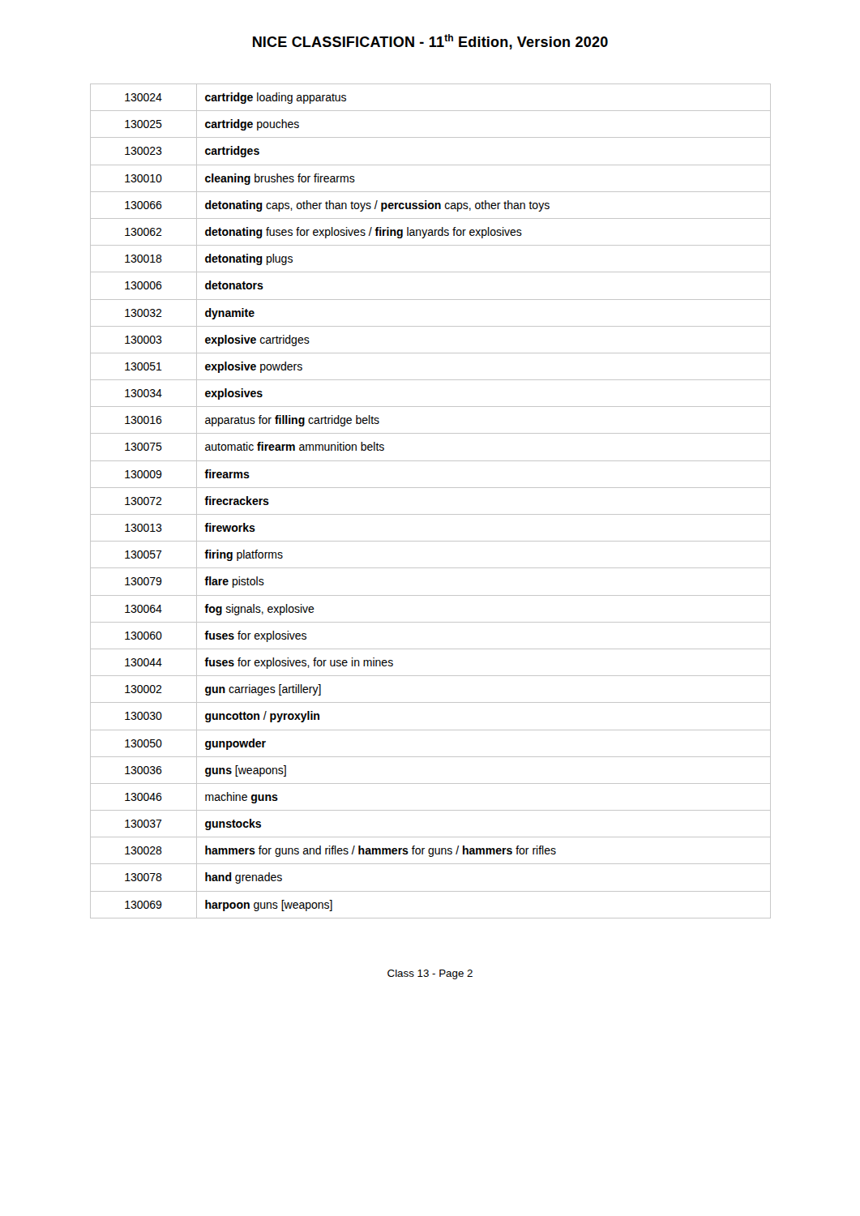NICE CLASSIFICATION - 11th Edition, Version 2020
| 130024 | cartridge loading apparatus |
| 130025 | cartridge pouches |
| 130023 | cartridges |
| 130010 | cleaning brushes for firearms |
| 130066 | detonating caps, other than toys / percussion caps, other than toys |
| 130062 | detonating fuses for explosives / firing lanyards for explosives |
| 130018 | detonating plugs |
| 130006 | detonators |
| 130032 | dynamite |
| 130003 | explosive cartridges |
| 130051 | explosive powders |
| 130034 | explosives |
| 130016 | apparatus for filling cartridge belts |
| 130075 | automatic firearm ammunition belts |
| 130009 | firearms |
| 130072 | firecrackers |
| 130013 | fireworks |
| 130057 | firing platforms |
| 130079 | flare pistols |
| 130064 | fog signals, explosive |
| 130060 | fuses for explosives |
| 130044 | fuses for explosives, for use in mines |
| 130002 | gun carriages [artillery] |
| 130030 | guncotton / pyroxylin |
| 130050 | gunpowder |
| 130036 | guns [weapons] |
| 130046 | machine guns |
| 130037 | gunstocks |
| 130028 | hammers for guns and rifles / hammers for guns / hammers for rifles |
| 130078 | hand grenades |
| 130069 | harpoon guns [weapons] |
Class 13 - Page 2